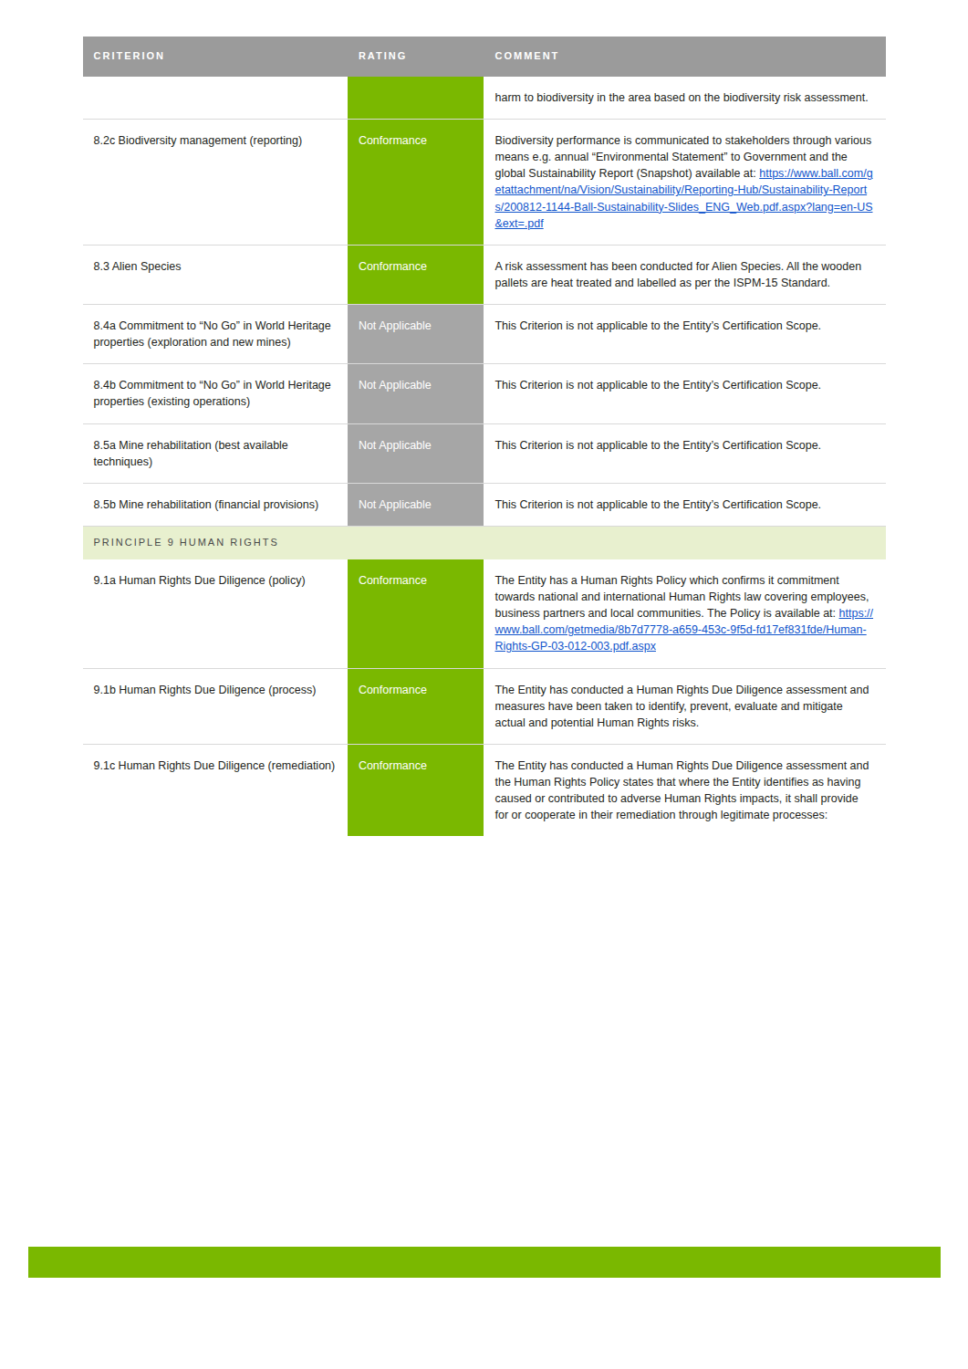| CRITERION | RATING | COMMENT |
| --- | --- | --- |
| | | harm to biodiversity in the area based on the biodiversity risk assessment. |
| 8.2c Biodiversity management (reporting) | Conformance | Biodiversity performance is communicated to stakeholders through various means e.g. annual “Environmental Statement” to Government and the global Sustainability Report (Snapshot) available at: https://www.ball.com/getattachment/na/Vision/Sustainability/Reporting-Hub/Sustainability-Reports/200812-1144-Ball-Sustainability-Slides_ENG_Web.pdf.aspx?lang=en-US&ext=.pdf |
| 8.3 Alien Species | Conformance | A risk assessment has been conducted for Alien Species. All the wooden pallets are heat treated and labelled as per the ISPM-15 Standard. |
| 8.4a Commitment to “No Go” in World Heritage properties (exploration and new mines) | Not Applicable | This Criterion is not applicable to the Entity’s Certification Scope. |
| 8.4b Commitment to “No Go” in World Heritage properties (existing operations) | Not Applicable | This Criterion is not applicable to the Entity’s Certification Scope. |
| 8.5a Mine rehabilitation (best available techniques) | Not Applicable | This Criterion is not applicable to the Entity’s Certification Scope. |
| 8.5b Mine rehabilitation (financial provisions) | Not Applicable | This Criterion is not applicable to the Entity’s Certification Scope. |
| PRINCIPLE 9 HUMAN RIGHTS |
| 9.1a Human Rights Due Diligence (policy) | Conformance | The Entity has a Human Rights Policy which confirms it commitment towards national and international Human Rights law covering employees, business partners and local communities. The Policy is available at: https://www.ball.com/getmedia/8b7d7778-a659-453c-9f5d-fd17ef831fde/Human-Rights-GP-03-012-003.pdf.aspx |
| 9.1b Human Rights Due Diligence (process) | Conformance | The Entity has conducted a Human Rights Due Diligence assessment and measures have been taken to identify, prevent, evaluate and mitigate actual and potential Human Rights risks. |
| 9.1c Human Rights Due Diligence (remediation) | Conformance | The Entity has conducted a Human Rights Due Diligence assessment and the Human Rights Policy states that where the Entity identifies as having caused or contributed to adverse Human Rights impacts, it shall provide for or cooperate in their remediation through legitimate processes: |